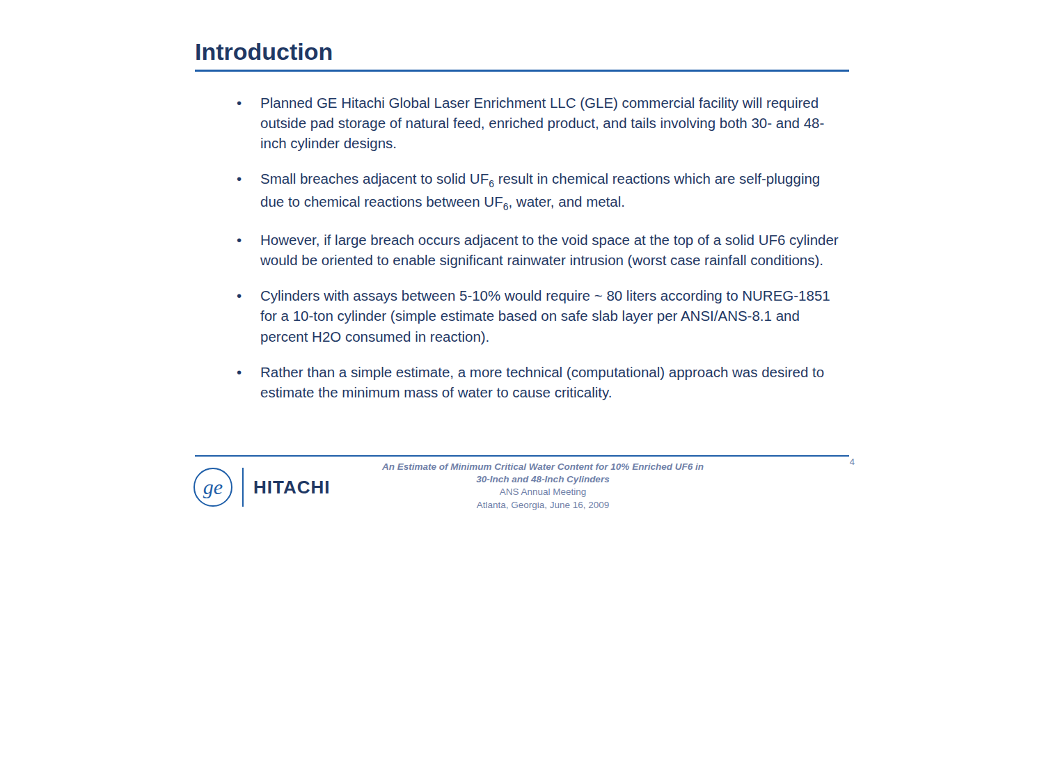Introduction
Planned GE Hitachi Global Laser Enrichment LLC (GLE) commercial facility will required outside pad storage of natural feed, enriched product, and tails involving both 30- and 48-inch cylinder designs.
Small breaches adjacent to solid UF6 result in chemical reactions which are self-plugging due to chemical reactions between UF6, water, and metal.
However, if large breach occurs adjacent to the void space at the top of a solid UF6 cylinder would be oriented to enable significant rainwater intrusion (worst case rainfall conditions).
Cylinders with assays between 5-10% would require ~ 80 liters according to NUREG-1851 for a 10-ton cylinder (simple estimate based on safe slab layer per ANSI/ANS-8.1 and percent H2O consumed in reaction).
Rather than a simple estimate, a more technical (computational) approach was desired to estimate the minimum mass of water to cause criticality.
ge
HITACHI
An Estimate of Minimum Critical Water Content for 10% Enriched UF6 in
30-Inch and 48-Inch Cylinders
ANS Annual Meeting
Atlanta, Georgia, June 16, 2009
4